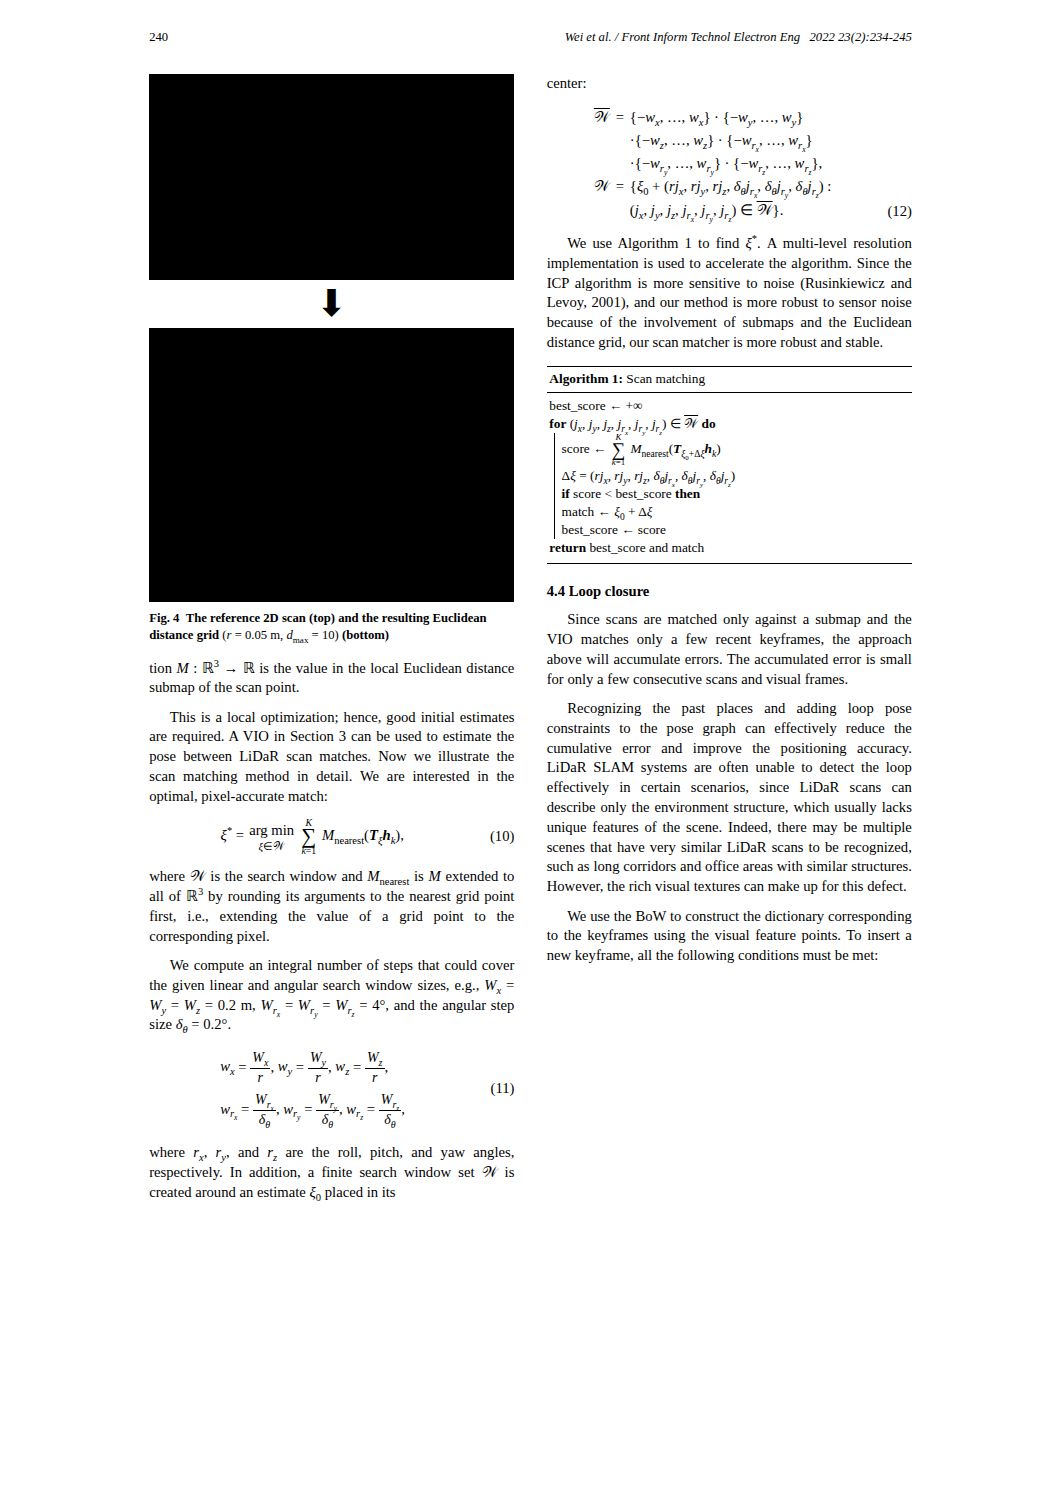240 Wei et al. / Front Inform Technol Electron Eng 2022 23(2):234-245
⬇
Fig. 4 The reference 2D scan (top) and the resulting Euclidean distance grid (r = 0.05 m, dmax = 10) (bottom)
tion M : ℝ3 → ℝ is the value in the local Euclidean distance submap of the scan point.
This is a local optimization; hence, good initial estimates are required. A VIO in Section 3 can be used to estimate the pose between LiDaR scan matches. Now we illustrate the scan matching method in detail. We are interested in the optimal, pixel-accurate match:
ξ* = arg min ξ∈𝒲 K∑k=1 Mnearest(Tξhk),
(10)
where 𝒲 is the search window and Mnearest is M extended to all of ℝ3 by rounding its arguments to the nearest grid point first, i.e., extending the value of a grid point to the corresponding pixel.
We compute an integral number of steps that could cover the given linear and angular search window sizes, e.g., Wx = Wy = Wz = 0.2 m, Wrx = Wry = Wrz = 4°, and the angular step size δθ = 0.2°.
| w x = W x r , w y = W y r , w z = W z r , |
| w r x = W r x δ θ , w r y = W r y δ θ , w r z = W r z δ θ , |
(11)
where rx, ry, and rz are the roll, pitch, and yaw angles, respectively. In addition, a finite search window set 𝒲 is created around an estimate ξ0 placed in its
center:
| 𝒲 | = | {− w x , …, w x } · {− w y , …, w y } |
| | | ·{− w z , …, w z } · {− w r x , …, w r x } |
| | | ·{− w r y , …, w r y } · {− w r z , …, w r z }, |
| 𝒲 | = | { ξ 0 + ( rj x , rj y , rj z , δ θ j r x , δ θ j r y , δ θ j r z ) : |
| | | ( j x , j y , j z , j r x , j r y , j r z ) ∈ 𝒲 }. |
(12)
We use Algorithm 1 to find ξ*. A multi-level resolution implementation is used to accelerate the algorithm. Since the ICP algorithm is more sensitive to noise (Rusinkiewicz and Levoy, 2001), and our method is more robust to sensor noise because of the involvement of submaps and the Euclidean distance grid, our scan matcher is more robust and stable.
Algorithm 1: Scan matching
best_score ← +∞
for (jx, jy, jz, jrx, jry, jrz) ∈ 𝒲 do
score ← K∑k=1 Mnearest(Tξ0+Δξhk)
Δξ = (rjx, rjy, rjz, δθjrx, δθjry, δθjrz)
if score < best_score then
match ← ξ0 + Δξ
best_score ← score
return best_score and match
4.4 Loop closure
Since scans are matched only against a submap and the VIO matches only a few recent keyframes, the approach above will accumulate errors. The accumulated error is small for only a few consecutive scans and visual frames.
Recognizing the past places and adding loop pose constraints to the pose graph can effectively reduce the cumulative error and improve the positioning accuracy. LiDaR SLAM systems are often unable to detect the loop effectively in certain scenarios, since LiDaR scans can describe only the environment structure, which usually lacks unique features of the scene. Indeed, there may be multiple scenes that have very similar LiDaR scans to be recognized, such as long corridors and office areas with similar structures. However, the rich visual textures can make up for this defect.
We use the BoW to construct the dictionary corresponding to the keyframes using the visual feature points. To insert a new keyframe, all the following conditions must be met: